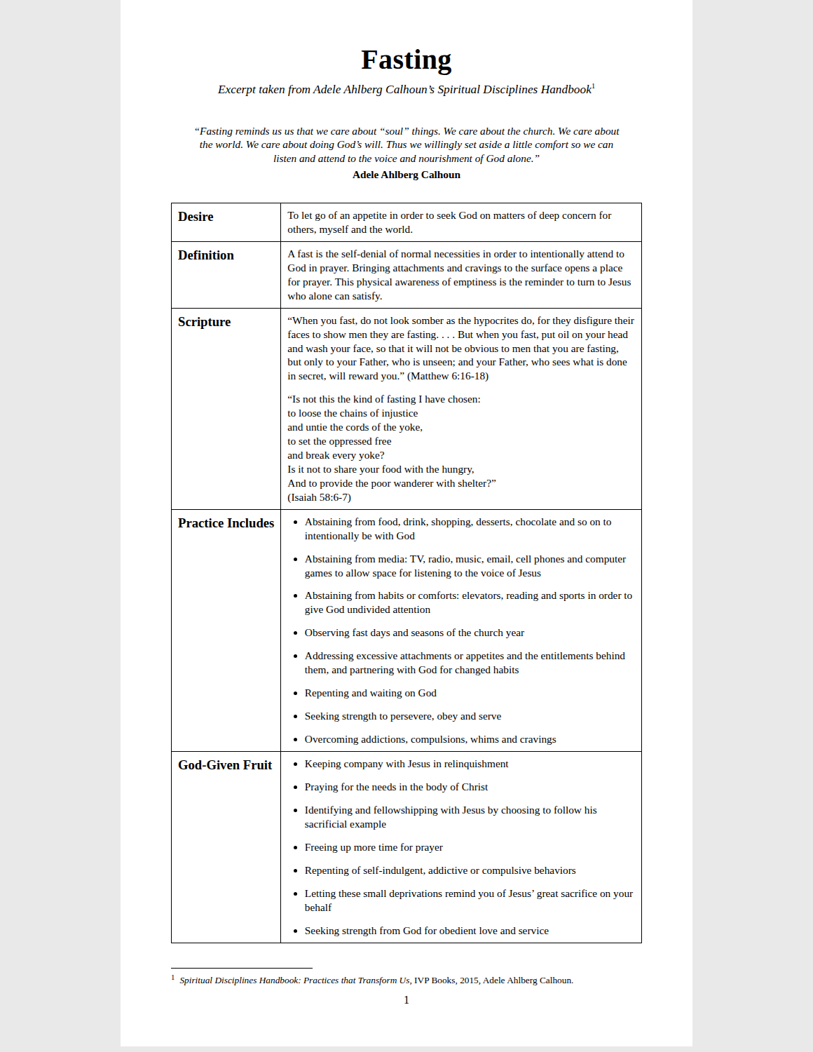Fasting
Excerpt taken from Adele Ahlberg Calhoun’s Spiritual Disciplines Handbook1
“Fasting reminds us us that we care about “soul” things. We care about the church. We care about the world. We care about doing God’s will. Thus we willingly set aside a little comfort so we can listen and attend to the voice and nourishment of God alone.” Adele Ahlberg Calhoun
| Desire | To let go of an appetite in order to seek God on matters of deep concern for others, myself and the world. |
| Definition | A fast is the self-denial of normal necessities in order to intentionally attend to God in prayer. Bringing attachments and cravings to the surface opens a place for prayer. This physical awareness of emptiness is the reminder to turn to Jesus who alone can satisfy. |
| Scripture | “When you fast, do not look somber as the hypocrites do, for they disfigure their faces to show men they are fasting. . . . But when you fast, put oil on your head and wash your face, so that it will not be obvious to men that you are fasting, but only to your Father, who is unseen; and your Father, who sees what is done in secret, will reward you.” (Matthew 6:16-18) “Is not this the kind of fasting I have chosen: to loose the chains of injustice and untie the cords of the yoke, to set the oppressed free and break every yoke? Is it not to share your food with the hungry, And to provide the poor wanderer with shelter?” (Isaiah 58:6-7) |
| Practice Includes | Abstaining from food, drink, shopping, desserts, chocolate and so on to intentionally be with God Abstaining from media: TV, radio, music, email, cell phones and computer games to allow space for listening to the voice of Jesus Abstaining from habits or comforts: elevators, reading and sports in order to give God undivided attention Observing fast days and seasons of the church year Addressing excessive attachments or appetites and the entitlements behind them, and partnering with God for changed habits Repenting and waiting on God Seeking strength to persevere, obey and serve Overcoming addictions, compulsions, whims and cravings |
| God-Given Fruit | Keeping company with Jesus in relinquishment Praying for the needs in the body of Christ Identifying and fellowshipping with Jesus by choosing to follow his sacrificial example Freeing up more time for prayer Repenting of self-indulgent, addictive or compulsive behaviors Letting these small deprivations remind you of Jesus’ great sacrifice on your behalf Seeking strength from God for obedient love and service |
1 Spiritual Disciplines Handbook: Practices that Transform Us, IVP Books, 2015, Adele Ahlberg Calhoun.
1